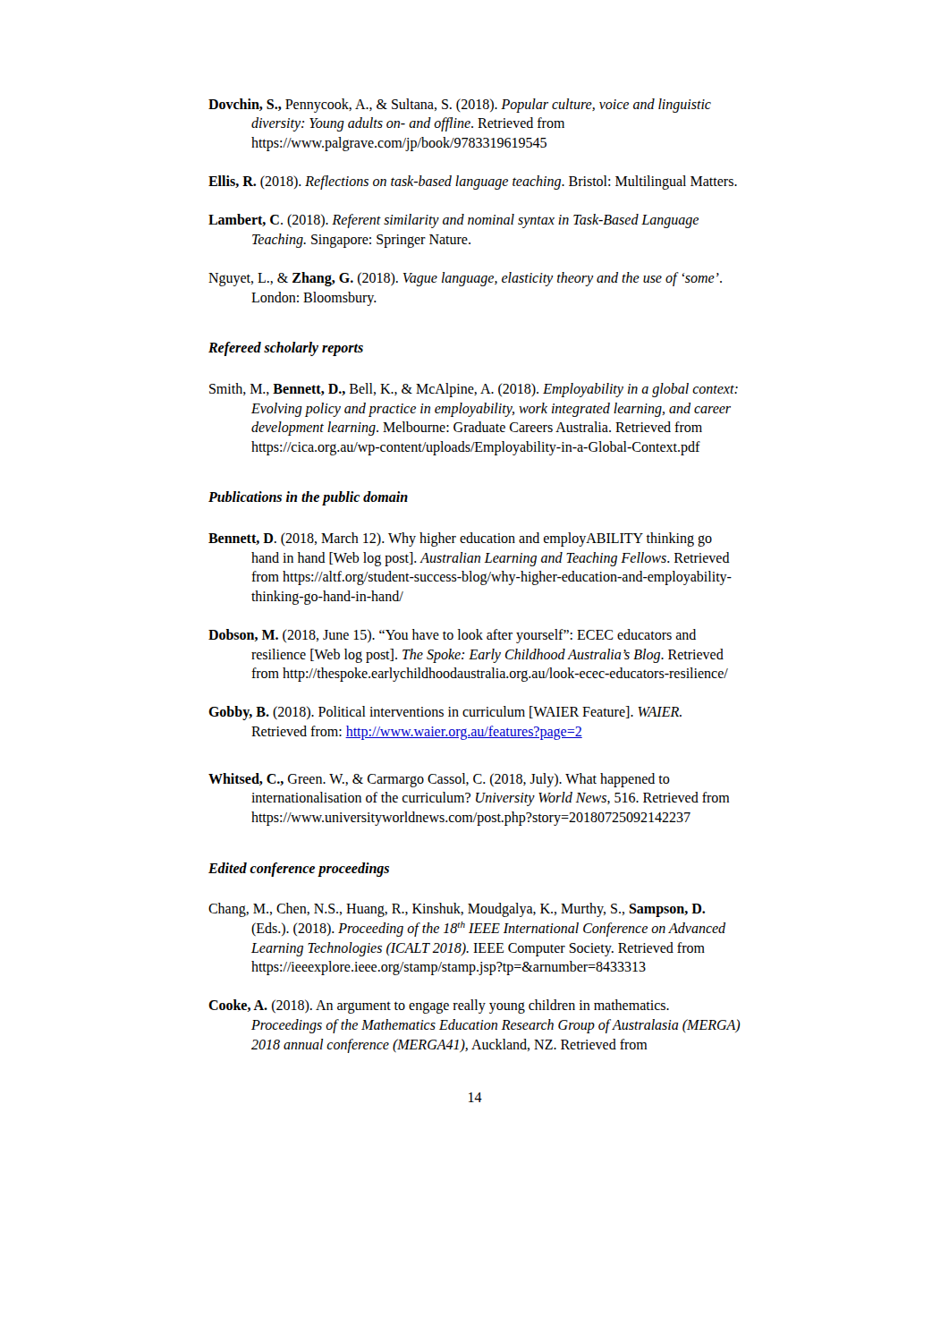Dovchin, S., Pennycook, A., & Sultana, S. (2018). Popular culture, voice and linguistic diversity: Young adults on- and offline. Retrieved from https://www.palgrave.com/jp/book/9783319619545
Ellis, R. (2018). Reflections on task-based language teaching. Bristol: Multilingual Matters.
Lambert, C. (2018). Referent similarity and nominal syntax in Task-Based Language Teaching. Singapore: Springer Nature.
Nguyet, L., & Zhang, G. (2018). Vague language, elasticity theory and the use of ‘some’. London: Bloomsbury.
Refereed scholarly reports
Smith, M., Bennett, D., Bell, K., & McAlpine, A. (2018). Employability in a global context: Evolving policy and practice in employability, work integrated learning, and career development learning. Melbourne: Graduate Careers Australia. Retrieved from https://cica.org.au/wp-content/uploads/Employability-in-a-Global-Context.pdf
Publications in the public domain
Bennett, D. (2018, March 12). Why higher education and employABILITY thinking go hand in hand [Web log post]. Australian Learning and Teaching Fellows. Retrieved from https://altf.org/student-success-blog/why-higher-education-and-employability-thinking-go-hand-in-hand/
Dobson, M. (2018, June 15). “You have to look after yourself”: ECEC educators and resilience [Web log post]. The Spoke: Early Childhood Australia’s Blog. Retrieved from http://thespoke.earlychildhoodaustralia.org.au/look-ecec-educators-resilience/
Gobby, B. (2018). Political interventions in curriculum [WAIER Feature]. WAIER. Retrieved from: http://www.waier.org.au/features?page=2
Whitsed, C., Green. W., & Carmargo Cassol, C. (2018, July). What happened to internationalisation of the curriculum? University World News, 516. Retrieved from https://www.universityworldnews.com/post.php?story=20180725092142237
Edited conference proceedings
Chang, M., Chen, N.S., Huang, R., Kinshuk, Moudgalya, K., Murthy, S., Sampson, D. (Eds.). (2018). Proceeding of the 18th IEEE International Conference on Advanced Learning Technologies (ICALT 2018). IEEE Computer Society. Retrieved from https://ieeexplore.ieee.org/stamp/stamp.jsp?tp=&arnumber=8433313
Cooke, A. (2018). An argument to engage really young children in mathematics. Proceedings of the Mathematics Education Research Group of Australasia (MERGA) 2018 annual conference (MERGA41), Auckland, NZ. Retrieved from
14